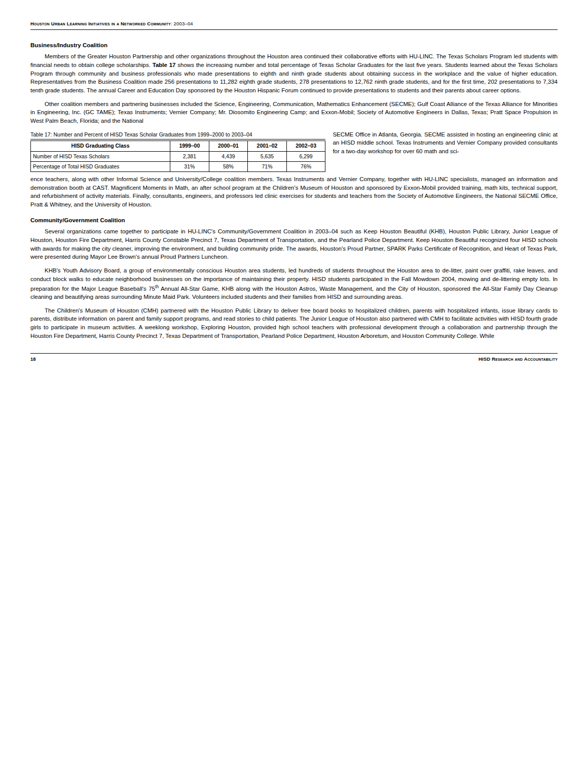Houston Urban Learning Initiatives in a Networked Community: 2003–04
Business/Industry Coalition
Members of the Greater Houston Partnership and other organizations throughout the Houston area continued their collaborative efforts with HU-LINC. The Texas Scholars Program led students with financial needs to obtain college scholarships. Table 17 shows the increasing number and total percentage of Texas Scholar Graduates for the last five years. Students learned about the Texas Scholars Program through community and business professionals who made presentations to eighth and ninth grade students about obtaining success in the workplace and the value of higher education. Representatives from the Business Coalition made 256 presentations to 11,282 eighth grade students, 278 presentations to 12,762 ninth grade students, and for the first time, 202 presentations to 7,334 tenth grade students. The annual Career and Education Day sponsored by the Houston Hispanic Forum continued to provide presentations to students and their parents about career options.
Other coalition members and partnering businesses included the Science, Engineering, Communication, Mathematics Enhancement (SECME); Gulf Coast Alliance of the Texas Alliance for Minorities in Engineering, Inc. (GC TAME); Texas Instruments; Vernier Company; Mr. Diosomito Engineering Camp; and Exxon-Mobil; Society of Automotive Engineers in Dallas, Texas; Pratt Space Propulsion in West Palm Beach, Florida; and the National
Table 17: Number and Percent of HISD Texas Scholar Graduates from 1999–2000 to 2003–04
| HISD Graduating Class | 1999–00 | 2000–01 | 2001–02 | 2002–03 |
| --- | --- | --- | --- | --- |
| Number of HISD Texas Scholars | 2,381 | 4,439 | 5,635 | 6,299 |
| Percentage of Total HISD Graduates | 31% | 58% | 71% | 76% |
SECME Office in Atlanta, Georgia. SECME assisted in hosting an engineering clinic at an HISD middle school. Texas Instruments and Vernier Company provided consultants for a two-day workshop for over 60 math and sci-
ence teachers, along with other Informal Science and University/College coalition members. Texas Instruments and Vernier Company, together with HU-LINC specialists, managed an information and demonstration booth at CAST. Magnificent Moments in Math, an after school program at the Children's Museum of Houston and sponsored by Exxon-Mobil provided training, math kits, technical support, and refurbishment of activity materials. Finally, consultants, engineers, and professors led clinic exercises for students and teachers from the Society of Automotive Engineers, the National SECME Office, Pratt & Whitney, and the University of Houston.
Community/Government Coalition
Several organizations came together to participate in HU-LINC's Community/Government Coalition in 2003–04 such as Keep Houston Beautiful (KHB), Houston Public Library, Junior League of Houston, Houston Fire Department, Harris County Constable Precinct 7, Texas Department of Transportation, and the Pearland Police Department. Keep Houston Beautiful recognized four HISD schools with awards for making the city cleaner, improving the environment, and building community pride. The awards, Houston's Proud Partner, SPARK Parks Certificate of Recognition, and Heart of Texas Park, were presented during Mayor Lee Brown's annual Proud Partners Luncheon.
KHB's Youth Advisory Board, a group of environmentally conscious Houston area students, led hundreds of students throughout the Houston area to de-litter, paint over graffiti, rake leaves, and conduct block walks to educate neighborhood businesses on the importance of maintaining their property. HISD students participated in the Fall Mowdown 2004, mowing and de-littering empty lots. In preparation for the Major League Baseball's 75th Annual All-Star Game, KHB along with the Houston Astros, Waste Management, and the City of Houston, sponsored the All-Star Family Day Cleanup cleaning and beautifying areas surrounding Minute Maid Park. Volunteers included students and their families from HISD and surrounding areas.
The Children's Museum of Houston (CMH) partnered with the Houston Public Library to deliver free board books to hospitalized children, parents with hospitalized infants, issue library cards to parents, distribute information on parent and family support programs, and read stories to child patients. The Junior League of Houston also partnered with CMH to facilitate activities with HISD fourth grade girls to participate in museum activities. A weeklong workshop, Exploring Houston, provided high school teachers with professional development through a collaboration and partnership through the Houston Fire Department, Harris County Precinct 7, Texas Department of Transportation, Pearland Police Department, Houston Arboretum, and Houston Community College. While
18 HISD Research and Accountability